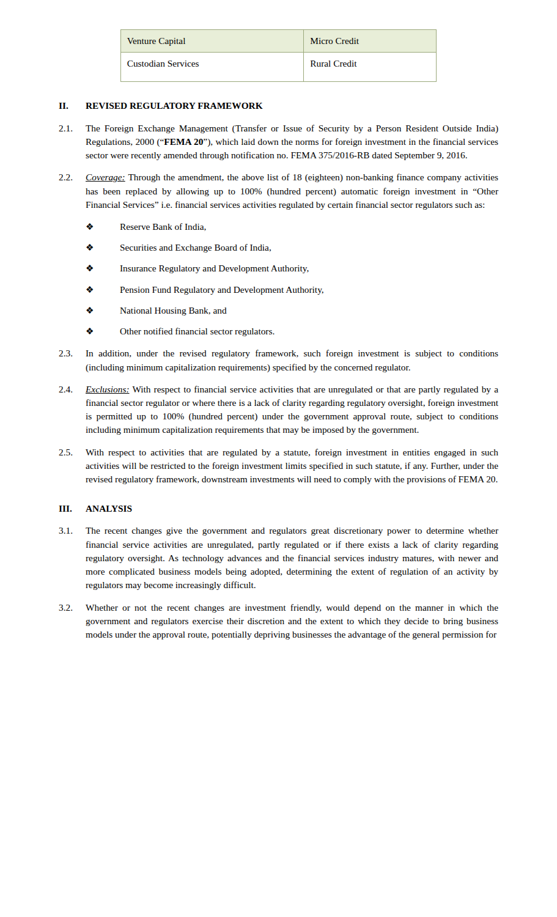| Venture Capital | Micro Credit |
| Custodian Services | Rural Credit |
II. Revised Regulatory Framework
2.1.
The Foreign Exchange Management (Transfer or Issue of Security by a Person Resident Outside India) Regulations, 2000 (“FEMA 20”), which laid down the norms for foreign investment in the financial services sector were recently amended through notification no. FEMA 375/2016-RB dated September 9, 2016.
2.2.
Coverage: Through the amendment, the above list of 18 (eighteen) non-banking finance company activities has been replaced by allowing up to 100% (hundred percent) automatic foreign investment in “Other Financial Services” i.e. financial services activities regulated by certain financial sector regulators such as:
❖Reserve Bank of India,
❖Securities and Exchange Board of India,
❖Insurance Regulatory and Development Authority,
❖Pension Fund Regulatory and Development Authority,
❖National Housing Bank, and
❖Other notified financial sector regulators.
2.3.
In addition, under the revised regulatory framework, such foreign investment is subject to conditions (including minimum capitalization requirements) specified by the concerned regulator.
2.4.
Exclusions: With respect to financial service activities that are unregulated or that are partly regulated by a financial sector regulator or where there is a lack of clarity regarding regulatory oversight, foreign investment is permitted up to 100% (hundred percent) under the government approval route, subject to conditions including minimum capitalization requirements that may be imposed by the government.
2.5.
With respect to activities that are regulated by a statute, foreign investment in entities engaged in such activities will be restricted to the foreign investment limits specified in such statute, if any. Further, under the revised regulatory framework, downstream investments will need to comply with the provisions of FEMA 20.
III. Analysis
3.1.
The recent changes give the government and regulators great discretionary power to determine whether financial service activities are unregulated, partly regulated or if there exists a lack of clarity regarding regulatory oversight. As technology advances and the financial services industry matures, with newer and more complicated business models being adopted, determining the extent of regulation of an activity by regulators may become increasingly difficult.
3.2.
Whether or not the recent changes are investment friendly, would depend on the manner in which the government and regulators exercise their discretion and the extent to which they decide to bring business models under the approval route, potentially depriving businesses the advantage of the general permission for